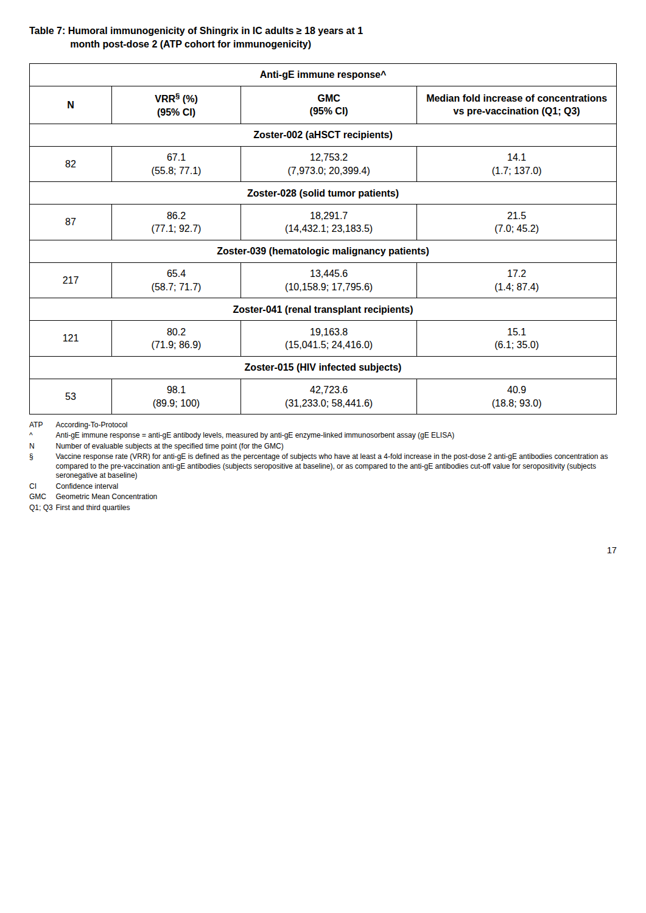Table 7: Humoral immunogenicity of Shingrix in IC adults ≥ 18 years at 1 month post-dose 2 (ATP cohort for immunogenicity)
| Anti-gE immune response^ |
| --- |
| N | VRR § (%) (95% CI) | GMC (95% CI) | Median fold increase of concentrations vs pre-vaccination (Q1; Q3) |
| Zoster-002 (aHSCT recipients) |
| 82 | 67.1 (55.8; 77.1) | 12,753.2 (7,973.0; 20,399.4) | 14.1 (1.7; 137.0) |
| Zoster-028 (solid tumor patients) |
| 87 | 86.2 (77.1; 92.7) | 18,291.7 (14,432.1; 23,183.5) | 21.5 (7.0; 45.2) |
| Zoster-039 (hematologic malignancy patients) |
| 217 | 65.4 (58.7; 71.7) | 13,445.6 (10,158.9; 17,795.6) | 17.2 (1.4; 87.4) |
| Zoster-041 (renal transplant recipients) |
| 121 | 80.2 (71.9; 86.9) | 19,163.8 (15,041.5; 24,416.0) | 15.1 (6.1; 35.0) |
| Zoster-015 (HIV infected subjects) |
| 53 | 98.1 (89.9; 100) | 42,723.6 (31,233.0; 58,441.6) | 40.9 (18.8; 93.0) |
| ATP | According-To-Protocol |
| ^ | Anti-gE immune response = anti-gE antibody levels, measured by anti-gE enzyme-linked immunosorbent assay (gE ELISA) |
| N | Number of evaluable subjects at the specified time point (for the GMC) |
| § | Vaccine response rate (VRR) for anti-gE is defined as the percentage of subjects who have at least a 4-fold increase in the post-dose 2 anti-gE antibodies concentration as compared to the pre-vaccination anti-gE antibodies (subjects seropositive at baseline), or as compared to the anti-gE antibodies cut-off value for seropositivity (subjects seronegative at baseline) |
| CI | Confidence interval |
| GMC | Geometric Mean Concentration |
| Q1; Q3 | First and third quartiles |
17